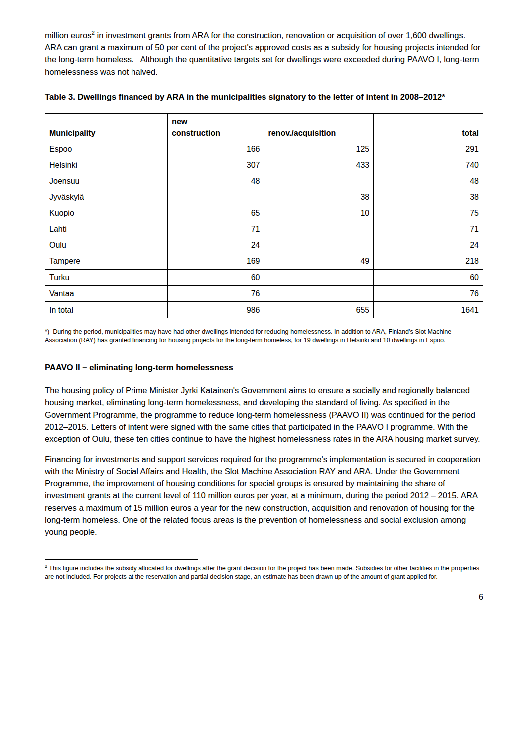million euros2 in investment grants from ARA for the construction, renovation or acquisition of over 1,600 dwellings. ARA can grant a maximum of 50 per cent of the project's approved costs as a subsidy for housing projects intended for the long-term homeless. Although the quantitative targets set for dwellings were exceeded during PAAVO I, long-term homelessness was not halved.
Table 3. Dwellings financed by ARA in the municipalities signatory to the letter of intent in 2008–2012*
| Municipality | new construction | renov./acquisition | total |
| --- | --- | --- | --- |
| Espoo | 166 | 125 | 291 |
| Helsinki | 307 | 433 | 740 |
| Joensuu | 48 | | 48 |
| Jyväskylä | | 38 | 38 |
| Kuopio | 65 | 10 | 75 |
| Lahti | 71 | | 71 |
| Oulu | 24 | | 24 |
| Tampere | 169 | 49 | 218 |
| Turku | 60 | | 60 |
| Vantaa | 76 | | 76 |
| In total | 986 | 655 | 1641 |
*) During the period, municipalities may have had other dwellings intended for reducing homelessness. In addition to ARA, Finland's Slot Machine Association (RAY) has granted financing for housing projects for the long-term homeless, for 19 dwellings in Helsinki and 10 dwellings in Espoo.
PAAVO II – eliminating long-term homelessness
The housing policy of Prime Minister Jyrki Katainen's Government aims to ensure a socially and regionally balanced housing market, eliminating long-term homelessness, and developing the standard of living. As specified in the Government Programme, the programme to reduce long-term homelessness (PAAVO II) was continued for the period 2012–2015. Letters of intent were signed with the same cities that participated in the PAAVO I programme. With the exception of Oulu, these ten cities continue to have the highest homelessness rates in the ARA housing market survey.
Financing for investments and support services required for the programme's implementation is secured in cooperation with the Ministry of Social Affairs and Health, the Slot Machine Association RAY and ARA. Under the Government Programme, the improvement of housing conditions for special groups is ensured by maintaining the share of investment grants at the current level of 110 million euros per year, at a minimum, during the period 2012 – 2015. ARA reserves a maximum of 15 million euros a year for the new construction, acquisition and renovation of housing for the long-term homeless. One of the related focus areas is the prevention of homelessness and social exclusion among young people.
2 This figure includes the subsidy allocated for dwellings after the grant decision for the project has been made. Subsidies for other facilities in the properties are not included. For projects at the reservation and partial decision stage, an estimate has been drawn up of the amount of grant applied for.
6